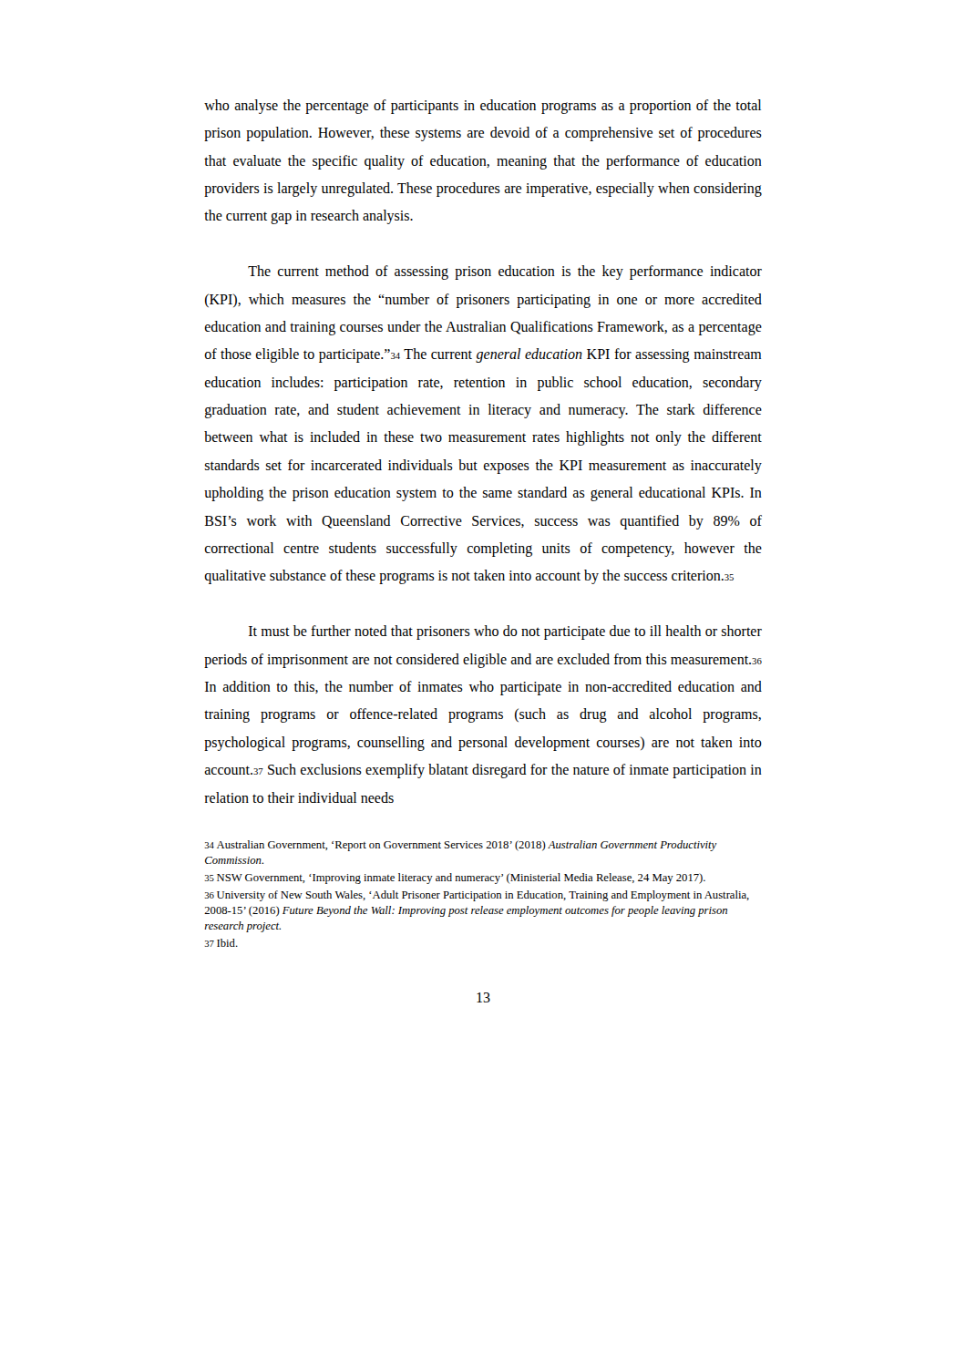who analyse the percentage of participants in education programs as a proportion of the total prison population. However, these systems are devoid of a comprehensive set of procedures that evaluate the specific quality of education, meaning that the performance of education providers is largely unregulated. These procedures are imperative, especially when considering the current gap in research analysis.
The current method of assessing prison education is the key performance indicator (KPI), which measures the “number of prisoners participating in one or more accredited education and training courses under the Australian Qualifications Framework, as a percentage of those eligible to participate.”34 The current general education KPI for assessing mainstream education includes: participation rate, retention in public school education, secondary graduation rate, and student achievement in literacy and numeracy. The stark difference between what is included in these two measurement rates highlights not only the different standards set for incarcerated individuals but exposes the KPI measurement as inaccurately upholding the prison education system to the same standard as general educational KPIs. In BSI’s work with Queensland Corrective Services, success was quantified by 89% of correctional centre students successfully completing units of competency, however the qualitative substance of these programs is not taken into account by the success criterion.35
It must be further noted that prisoners who do not participate due to ill health or shorter periods of imprisonment are not considered eligible and are excluded from this measurement.36 In addition to this, the number of inmates who participate in non-accredited education and training programs or offence-related programs (such as drug and alcohol programs, psychological programs, counselling and personal development courses) are not taken into account.37 Such exclusions exemplify blatant disregard for the nature of inmate participation in relation to their individual needs
34 Australian Government, ‘Report on Government Services 2018’ (2018) Australian Government Productivity Commission.
35 NSW Government, ‘Improving inmate literacy and numeracy’ (Ministerial Media Release, 24 May 2017).
36 University of New South Wales, ‘Adult Prisoner Participation in Education, Training and Employment in Australia, 2008-15’ (2016) Future Beyond the Wall: Improving post release employment outcomes for people leaving prison research project.
37 Ibid.
13